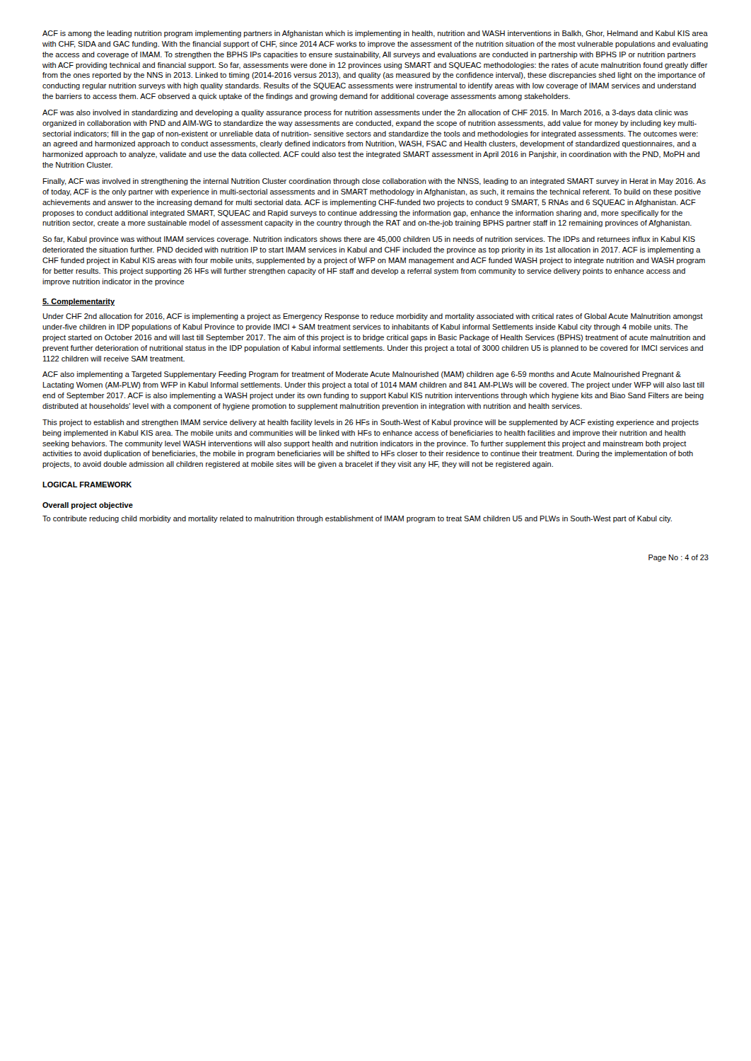ACF is among the leading nutrition program implementing partners in Afghanistan which is implementing in health, nutrition and WASH interventions in Balkh, Ghor, Helmand and Kabul KIS area with CHF, SIDA and GAC funding. With the financial support of CHF, since 2014 ACF works to improve the assessment of the nutrition situation of the most vulnerable populations and evaluating the access and coverage of IMAM. To strengthen the BPHS IPs capacities to ensure sustainability, All surveys and evaluations are conducted in partnership with BPHS IP or nutrition partners with ACF providing technical and financial support. So far, assessments were done in 12 provinces using SMART and SQUEAC methodologies: the rates of acute malnutrition found greatly differ from the ones reported by the NNS in 2013. Linked to timing (2014-2016 versus 2013), and quality (as measured by the confidence interval), these discrepancies shed light on the importance of conducting regular nutrition surveys with high quality standards. Results of the SQUEAC assessments were instrumental to identify areas with low coverage of IMAM services and understand the barriers to access them. ACF observed a quick uptake of the findings and growing demand for additional coverage assessments among stakeholders.
ACF was also involved in standardizing and developing a quality assurance process for nutrition assessments under the 2n allocation of CHF 2015. In March 2016, a 3-days data clinic was organized in collaboration with PND and AIM-WG to standardize the way assessments are conducted, expand the scope of nutrition assessments, add value for money by including key multi-sectorial indicators; fill in the gap of non-existent or unreliable data of nutrition- sensitive sectors and standardize the tools and methodologies for integrated assessments. The outcomes were: an agreed and harmonized approach to conduct assessments, clearly defined indicators from Nutrition, WASH, FSAC and Health clusters, development of standardized questionnaires, and a harmonized approach to analyze, validate and use the data collected. ACF could also test the integrated SMART assessment in April 2016 in Panjshir, in coordination with the PND, MoPH and the Nutrition Cluster.
Finally, ACF was involved in strengthening the internal Nutrition Cluster coordination through close collaboration with the NNSS, leading to an integrated SMART survey in Herat in May 2016. As of today, ACF is the only partner with experience in multi-sectorial assessments and in SMART methodology in Afghanistan, as such, it remains the technical referent. To build on these positive achievements and answer to the increasing demand for multi sectorial data. ACF is implementing CHF-funded two projects to conduct 9 SMART, 5 RNAs and 6 SQUEAC in Afghanistan. ACF proposes to conduct additional integrated SMART, SQUEAC and Rapid surveys to continue addressing the information gap, enhance the information sharing and, more specifically for the nutrition sector, create a more sustainable model of assessment capacity in the country through the RAT and on-the-job training BPHS partner staff in 12 remaining provinces of Afghanistan.
So far, Kabul province was without IMAM services coverage. Nutrition indicators shows there are 45,000 children U5 in needs of nutrition services. The IDPs and returnees influx in Kabul KIS deteriorated the situation further. PND decided with nutrition IP to start IMAM services in Kabul and CHF included the province as top priority in its 1st allocation in 2017. ACF is implementing a CHF funded project in Kabul KIS areas with four mobile units, supplemented by a project of WFP on MAM management and ACF funded WASH project to integrate nutrition and WASH program for better results. This project supporting 26 HFs will further strengthen capacity of HF staff and develop a referral system from community to service delivery points to enhance access and improve nutrition indicator in the province
5. Complementarity
Under CHF 2nd allocation for 2016, ACF is implementing a project as Emergency Response to reduce morbidity and mortality associated with critical rates of Global Acute Malnutrition amongst under-five children in IDP populations of Kabul Province to provide IMCI + SAM treatment services to inhabitants of Kabul informal Settlements inside Kabul city through 4 mobile units. The project started on October 2016 and will last till September 2017. The aim of this project is to bridge critical gaps in Basic Package of Health Services (BPHS) treatment of acute malnutrition and prevent further deterioration of nutritional status in the IDP population of Kabul informal settlements. Under this project a total of 3000 children U5 is planned to be covered for IMCI services and 1122 children will receive SAM treatment.
ACF also implementing a Targeted Supplementary Feeding Program for treatment of Moderate Acute Malnourished (MAM) children age 6-59 months and Acute Malnourished Pregnant & Lactating Women (AM-PLW) from WFP in Kabul Informal settlements. Under this project a total of 1014 MAM children and 841 AM-PLWs will be covered. The project under WFP will also last till end of September 2017. ACF is also implementing a WASH project under its own funding to support Kabul KIS nutrition interventions through which hygiene kits and Biao Sand Filters are being distributed at households' level with a component of hygiene promotion to supplement malnutrition prevention in integration with nutrition and health services.
This project to establish and strengthen IMAM service delivery at health facility levels in 26 HFs in South-West of Kabul province will be supplemented by ACF existing experience and projects being implemented in Kabul KIS area. The mobile units and communities will be linked with HFs to enhance access of beneficiaries to health facilities and improve their nutrition and health seeking behaviors. The community level WASH interventions will also support health and nutrition indicators in the province. To further supplement this project and mainstream both project activities to avoid duplication of beneficiaries, the mobile in program beneficiaries will be shifted to HFs closer to their residence to continue their treatment. During the implementation of both projects, to avoid double admission all children registered at mobile sites will be given a bracelet if they visit any HF, they will not be registered again.
LOGICAL FRAMEWORK
Overall project objective
To contribute reducing child morbidity and mortality related to malnutrition through establishment of IMAM program to treat SAM children U5 and PLWs in South-West part of Kabul city.
Page No : 4 of 23